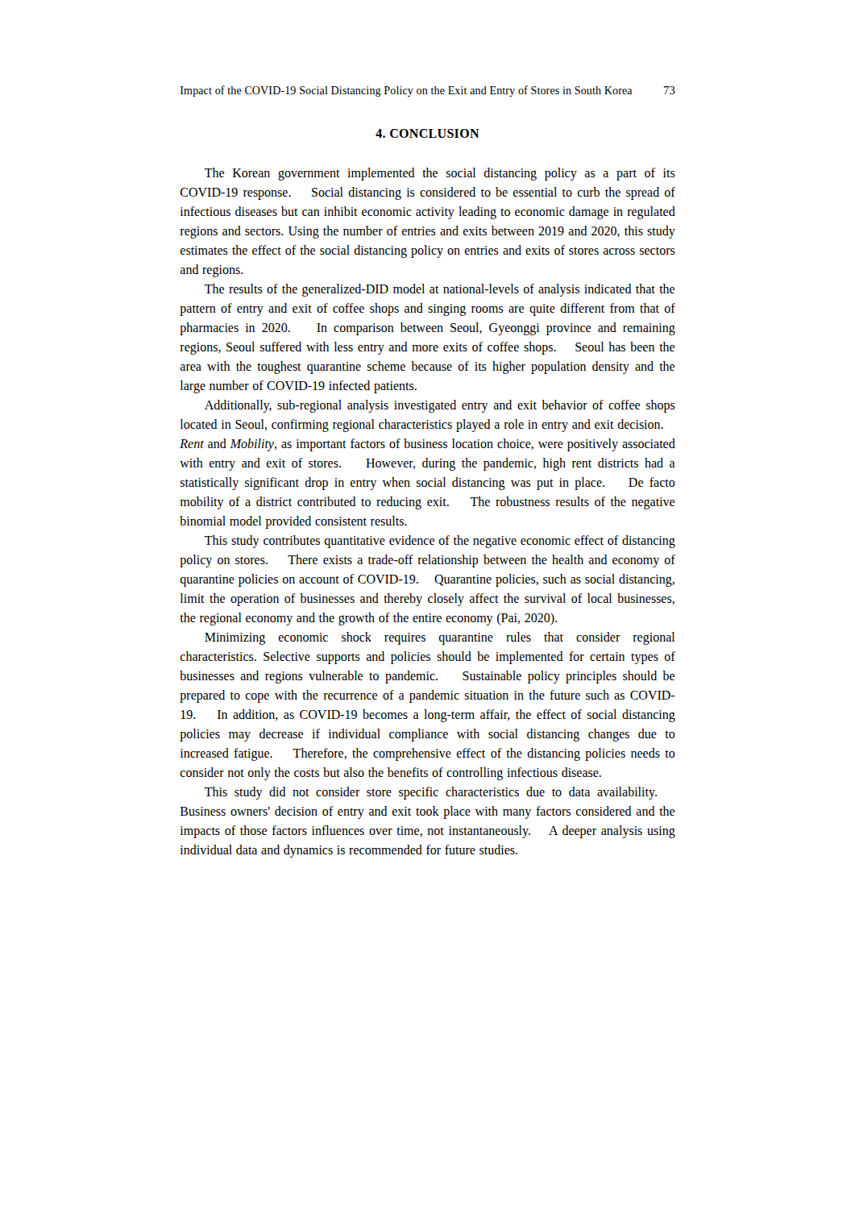Impact of the COVID-19 Social Distancing Policy on the Exit and Entry of Stores in South Korea 73
4. CONCLUSION
The Korean government implemented the social distancing policy as a part of its COVID-19 response. Social distancing is considered to be essential to curb the spread of infectious diseases but can inhibit economic activity leading to economic damage in regulated regions and sectors. Using the number of entries and exits between 2019 and 2020, this study estimates the effect of the social distancing policy on entries and exits of stores across sectors and regions.
The results of the generalized-DID model at national-levels of analysis indicated that the pattern of entry and exit of coffee shops and singing rooms are quite different from that of pharmacies in 2020. In comparison between Seoul, Gyeonggi province and remaining regions, Seoul suffered with less entry and more exits of coffee shops. Seoul has been the area with the toughest quarantine scheme because of its higher population density and the large number of COVID-19 infected patients.
Additionally, sub-regional analysis investigated entry and exit behavior of coffee shops located in Seoul, confirming regional characteristics played a role in entry and exit decision. Rent and Mobility, as important factors of business location choice, were positively associated with entry and exit of stores. However, during the pandemic, high rent districts had a statistically significant drop in entry when social distancing was put in place. De facto mobility of a district contributed to reducing exit. The robustness results of the negative binomial model provided consistent results.
This study contributes quantitative evidence of the negative economic effect of distancing policy on stores. There exists a trade-off relationship between the health and economy of quarantine policies on account of COVID-19. Quarantine policies, such as social distancing, limit the operation of businesses and thereby closely affect the survival of local businesses, the regional economy and the growth of the entire economy (Pai, 2020).
Minimizing economic shock requires quarantine rules that consider regional characteristics. Selective supports and policies should be implemented for certain types of businesses and regions vulnerable to pandemic. Sustainable policy principles should be prepared to cope with the recurrence of a pandemic situation in the future such as COVID-19. In addition, as COVID-19 becomes a long-term affair, the effect of social distancing policies may decrease if individual compliance with social distancing changes due to increased fatigue. Therefore, the comprehensive effect of the distancing policies needs to consider not only the costs but also the benefits of controlling infectious disease.
This study did not consider store specific characteristics due to data availability. Business owners' decision of entry and exit took place with many factors considered and the impacts of those factors influences over time, not instantaneously. A deeper analysis using individual data and dynamics is recommended for future studies.